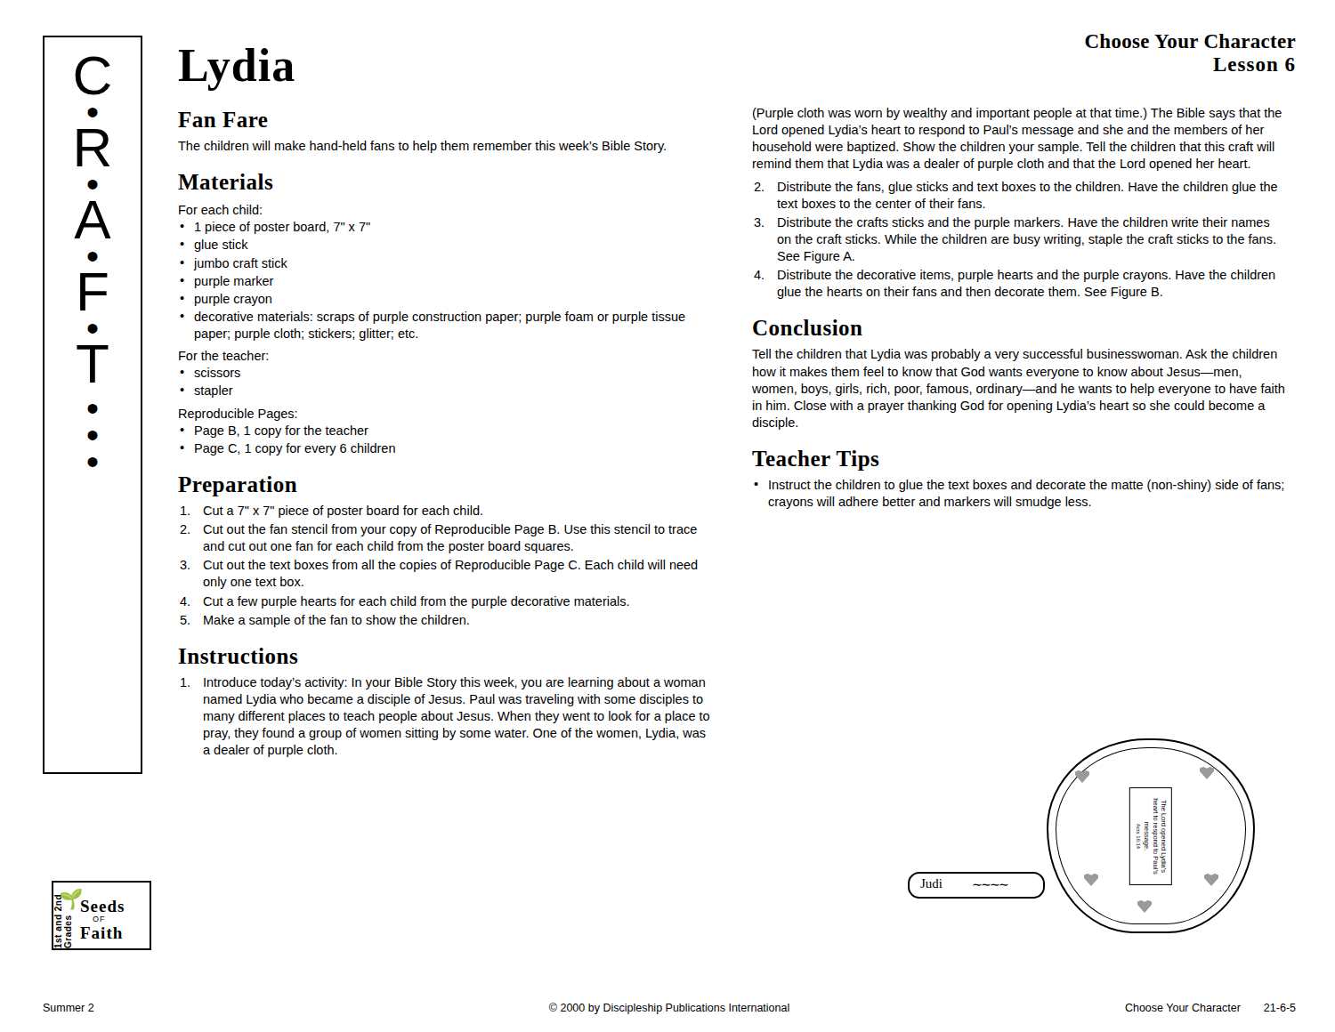Choose Your Character
Lesson 6
C • R • A • F • T •
•
•
1st and 2nd Grades
🌱
Seeds
OF
Faith
Lydia
Fan Fare
The children will make hand-held fans to help them remember this week’s Bible Story.
Materials
For each child:
1 piece of poster board, 7" x 7"
glue stick
jumbo craft stick
purple marker
purple crayon
decorative materials: scraps of purple construction paper; purple foam or purple tissue paper; purple cloth; stickers; glitter; etc.
For the teacher:
scissors
stapler
Reproducible Pages:
Page B, 1 copy for the teacher
Page C, 1 copy for every 6 children
Preparation
Cut a 7" x 7" piece of poster board for each child.
Cut out the fan stencil from your copy of Reproducible Page B. Use this stencil to trace and cut out one fan for each child from the poster board squares.
Cut out the text boxes from all the copies of Reproducible Page C. Each child will need only one text box.
Cut a few purple hearts for each child from the purple decorative materials.
Make a sample of the fan to show the children.
Instructions
Introduce today’s activity: In your Bible Story this week, you are learning about a woman named Lydia who became a disciple of Jesus. Paul was traveling with some disciples to many different places to teach people about Jesus. When they went to look for a place to pray, they found a group of women sitting by some water. One of the women, Lydia, was a dealer of purple cloth.
(Purple cloth was worn by wealthy and important people at that time.) The Bible says that the Lord opened Lydia’s heart to respond to Paul’s message and she and the members of her household were baptized. Show the children your sample. Tell the children that this craft will remind them that Lydia was a dealer of purple cloth and that the Lord opened her heart.
Distribute the fans, glue sticks and text boxes to the children. Have the children glue the text boxes to the center of their fans.
Distribute the crafts sticks and the purple markers. Have the children write their names on the craft sticks. While the children are busy writing, staple the craft sticks to the fans. See Figure A.
Distribute the decorative items, purple hearts and the purple crayons. Have the children glue the hearts on their fans and then decorate them. See Figure B.
Conclusion
Tell the children that Lydia was probably a very successful businesswoman. Ask the children how it makes them feel to know that God wants everyone to know about Jesus—men, women, boys, girls, rich, poor, famous, ordinary—and he wants to help everyone to have faith in him. Close with a prayer thanking God for opening Lydia’s heart so she could become a disciple.
Teacher Tips
Instruct the children to glue the text boxes and decorate the matte (non-shiny) side of fans; crayons will adhere better and markers will smudge less.
The Lord opened Lydia’s heart to respond to Paul’s message. Acts 16:14
Judi ∼∼∼∼
Summer 2 © 2000 by Discipleship Publications International Choose Your Character21-6-5